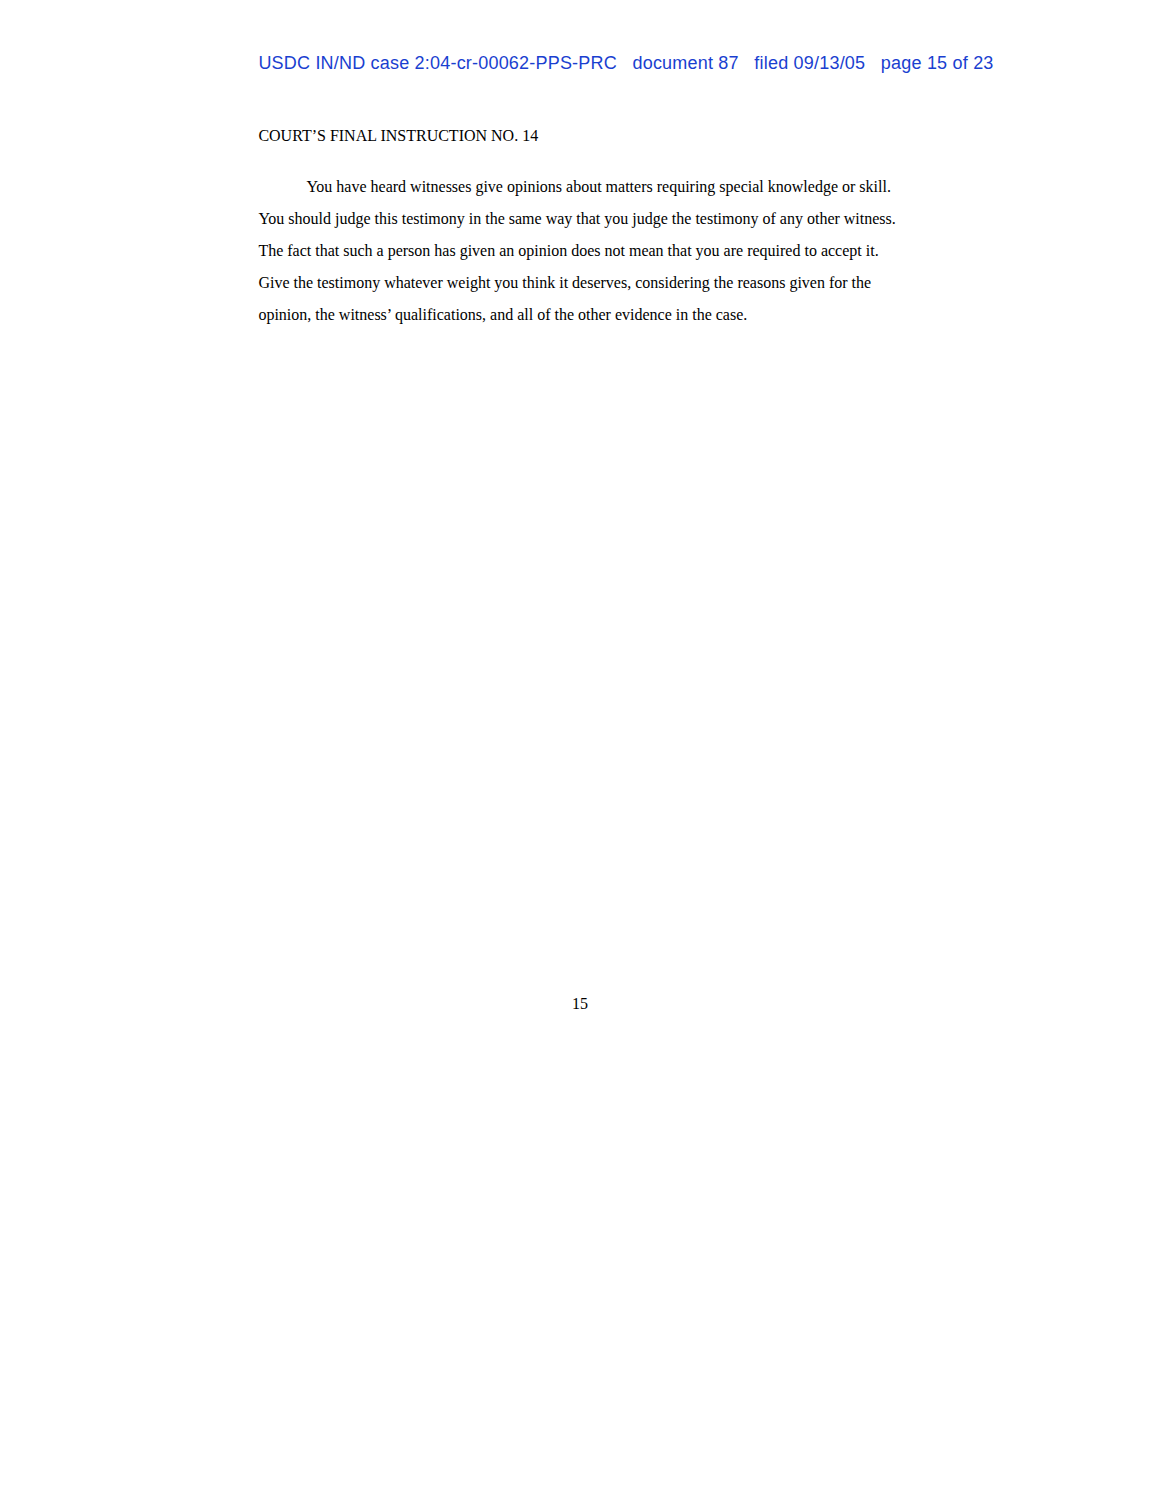USDC IN/ND case 2:04-cr-00062-PPS-PRC document 87 filed 09/13/05 page 15 of 23
COURT’S FINAL INSTRUCTION NO. 14
You have heard witnesses give opinions about matters requiring special knowledge or skill. You should judge this testimony in the same way that you judge the testimony of any other witness. The fact that such a person has given an opinion does not mean that you are required to accept it. Give the testimony whatever weight you think it deserves, considering the reasons given for the opinion, the witness’ qualifications, and all of the other evidence in the case.
15